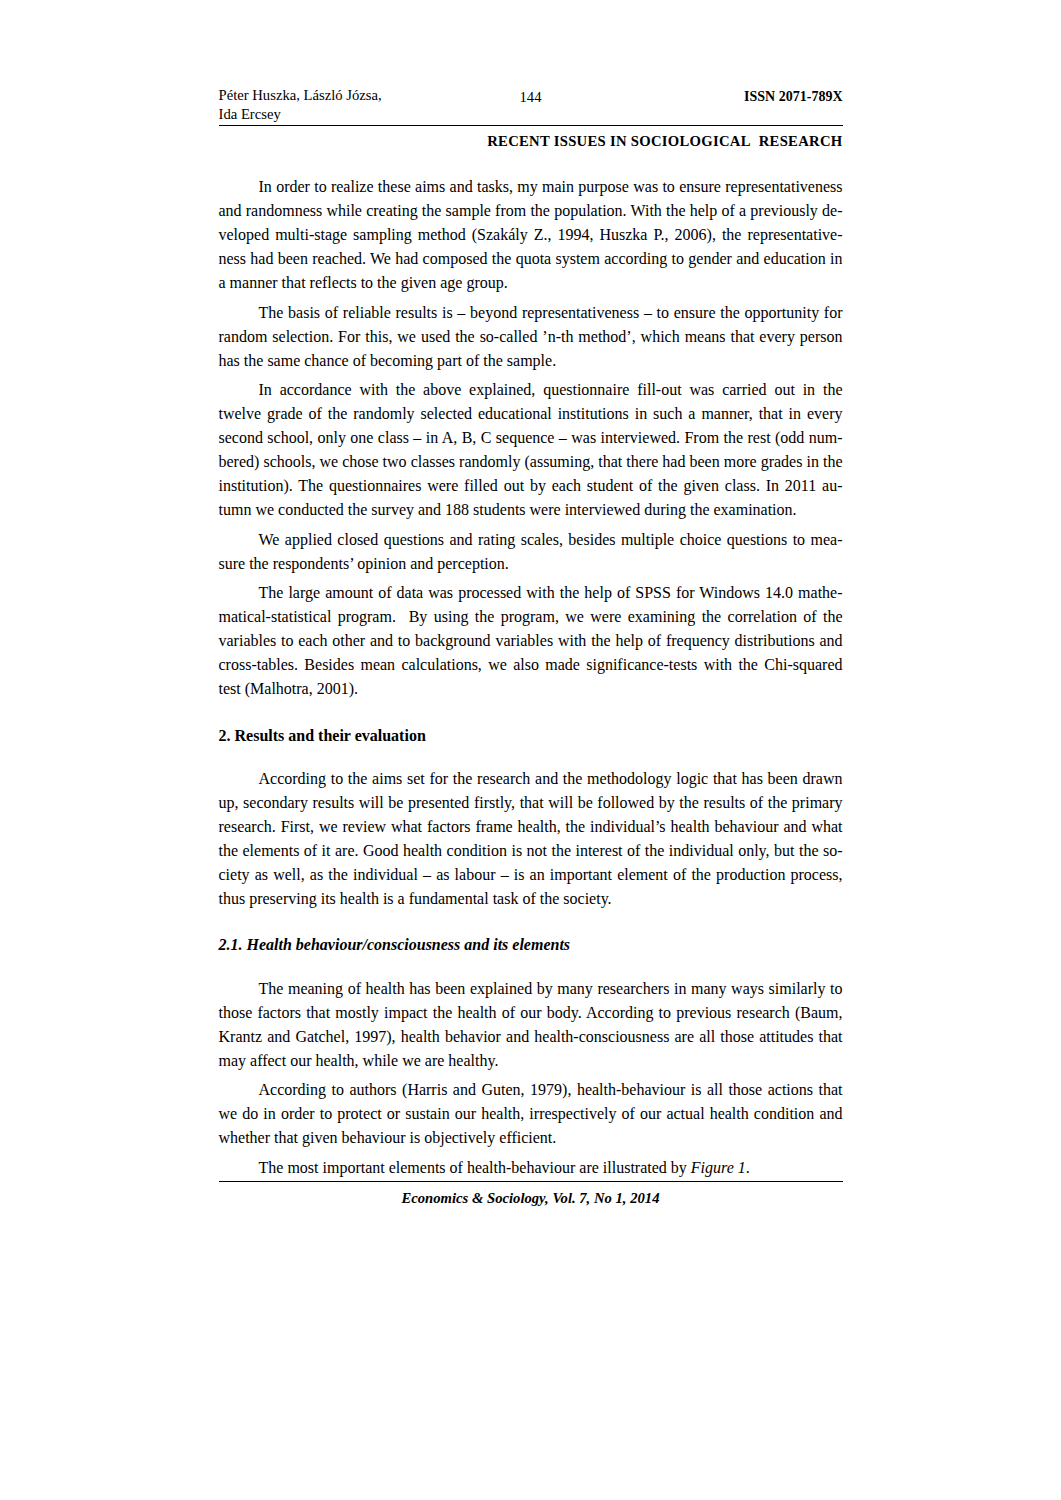Péter Huszka, László Józsa,
Ida Ercsey
144
ISSN 2071-789X
RECENT ISSUES IN SOCIOLOGICAL RESEARCH
In order to realize these aims and tasks, my main purpose was to ensure representativeness and randomness while creating the sample from the population. With the help of a previously developed multi-stage sampling method (Szakály Z., 1994, Huszka P., 2006), the representativeness had been reached. We had composed the quota system according to gender and education in a manner that reflects to the given age group.
The basis of reliable results is – beyond representativeness – to ensure the opportunity for random selection. For this, we used the so-called ’n-th method’, which means that every person has the same chance of becoming part of the sample.
In accordance with the above explained, questionnaire fill-out was carried out in the twelve grade of the randomly selected educational institutions in such a manner, that in every second school, only one class – in A, B, C sequence – was interviewed. From the rest (odd numbered) schools, we chose two classes randomly (assuming, that there had been more grades in the institution). The questionnaires were filled out by each student of the given class. In 2011 autumn we conducted the survey and 188 students were interviewed during the examination.
We applied closed questions and rating scales, besides multiple choice questions to measure the respondents’ opinion and perception.
The large amount of data was processed with the help of SPSS for Windows 14.0 mathematical-statistical program. By using the program, we were examining the correlation of the variables to each other and to background variables with the help of frequency distributions and cross-tables. Besides mean calculations, we also made significance-tests with the Chi-squared test (Malhotra, 2001).
2. Results and their evaluation
According to the aims set for the research and the methodology logic that has been drawn up, secondary results will be presented firstly, that will be followed by the results of the primary research. First, we review what factors frame health, the individual’s health behaviour and what the elements of it are. Good health condition is not the interest of the individual only, but the society as well, as the individual – as labour – is an important element of the production process, thus preserving its health is a fundamental task of the society.
2.1. Health behaviour/consciousness and its elements
The meaning of health has been explained by many researchers in many ways similarly to those factors that mostly impact the health of our body. According to previous research (Baum, Krantz and Gatchel, 1997), health behavior and health-consciousness are all those attitudes that may affect our health, while we are healthy.
According to authors (Harris and Guten, 1979), health-behaviour is all those actions that we do in order to protect or sustain our health, irrespectively of our actual health condition and whether that given behaviour is objectively efficient.
The most important elements of health-behaviour are illustrated by Figure 1.
Economics & Sociology, Vol. 7, No 1, 2014